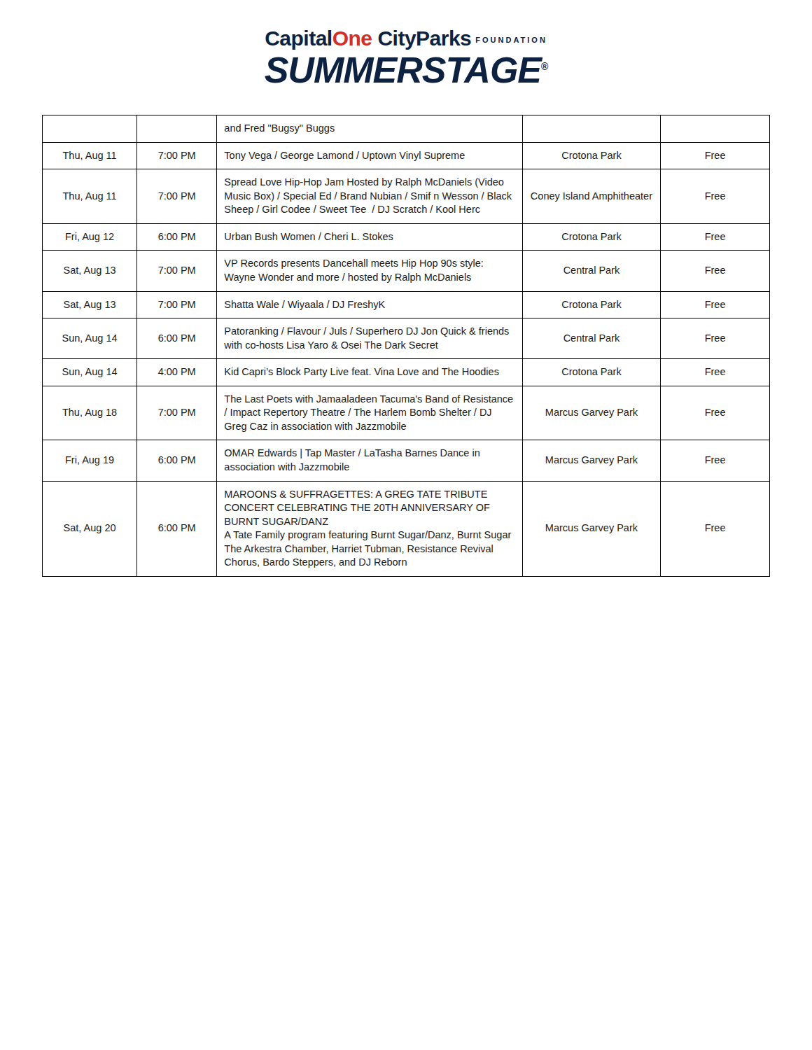Capital One CityParks FOUNDATION
SUMMERSTAGE®
| | | and Fred "Bugsy" Buggs | | |
| Thu, Aug 11 | 7:00 PM | Tony Vega / George Lamond / Uptown Vinyl Supreme | Crotona Park | Free |
| Thu, Aug 11 | 7:00 PM | Spread Love Hip-Hop Jam Hosted by Ralph McDaniels (Video Music Box) / Special Ed / Brand Nubian / Smif n Wesson / Black Sheep / Girl Codee / Sweet Tee / DJ Scratch / Kool Herc | Coney Island Amphitheater | Free |
| Fri, Aug 12 | 6:00 PM | Urban Bush Women / Cheri L. Stokes | Crotona Park | Free |
| Sat, Aug 13 | 7:00 PM | VP Records presents Dancehall meets Hip Hop 90s style: Wayne Wonder and more / hosted by Ralph McDaniels | Central Park | Free |
| Sat, Aug 13 | 7:00 PM | Shatta Wale / Wiyaala / DJ FreshyK | Crotona Park | Free |
| Sun, Aug 14 | 6:00 PM | Patoranking / Flavour / Juls / Superhero DJ Jon Quick & friends with co-hosts Lisa Yaro & Osei The Dark Secret | Central Park | Free |
| Sun, Aug 14 | 4:00 PM | Kid Capri’s Block Party Live feat. Vina Love and The Hoodies | Crotona Park | Free |
| Thu, Aug 18 | 7:00 PM | The Last Poets with Jamaaladeen Tacuma's Band of Resistance / Impact Repertory Theatre / The Harlem Bomb Shelter / DJ Greg Caz in association with Jazzmobile | Marcus Garvey Park | Free |
| Fri, Aug 19 | 6:00 PM | OMAR Edwards / Tap Master / LaTasha Barnes Dance in association with Jazzmobile | Marcus Garvey Park | Free |
| Sat, Aug 20 | 6:00 PM | MAROONS & SUFFRAGETTES: A GREG TATE TRIBUTE CONCERT CELEBRATING THE 20TH ANNIVERSARY OF BURNT SUGAR/DANZ A Tate Family program featuring Burnt Sugar/Danz, Burnt Sugar The Arkestra Chamber, Harriet Tubman, Resistance Revival Chorus, Bardo Steppers, and DJ Reborn | Marcus Garvey Park | Free |